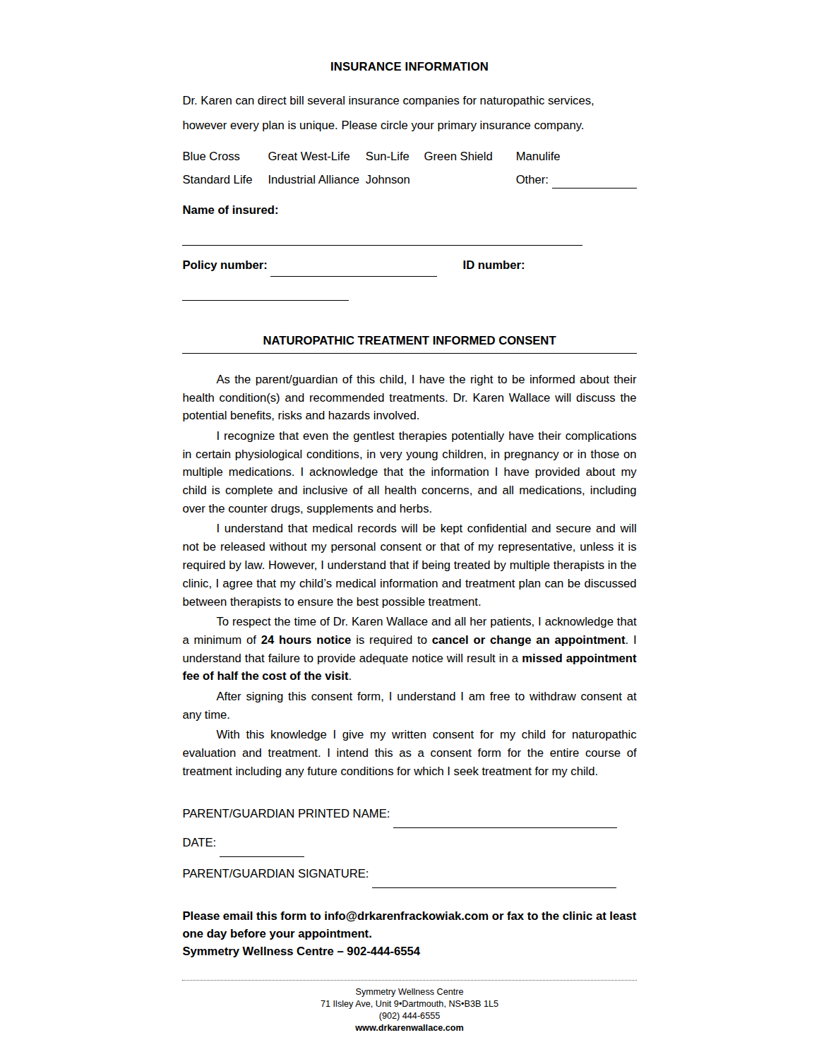INSURANCE INFORMATION
Dr. Karen can direct bill several insurance companies for naturopathic services, however every plan is unique. Please circle your primary insurance company.
| Blue Cross | Great West-Life | Sun-Life | Green Shield | Manulife |
| Standard Life | Industrial Alliance | Johnson | Other: |
Name of insured:
Policy number: ID number:
NATUROPATHIC TREATMENT INFORMED CONSENT
As the parent/guardian of this child, I have the right to be informed about their health condition(s) and recommended treatments. Dr. Karen Wallace will discuss the potential benefits, risks and hazards involved.
I recognize that even the gentlest therapies potentially have their complications in certain physiological conditions, in very young children, in pregnancy or in those on multiple medications. I acknowledge that the information I have provided about my child is complete and inclusive of all health concerns, and all medications, including over the counter drugs, supplements and herbs.
I understand that medical records will be kept confidential and secure and will not be released without my personal consent or that of my representative, unless it is required by law. However, I understand that if being treated by multiple therapists in the clinic, I agree that my child’s medical information and treatment plan can be discussed between therapists to ensure the best possible treatment.
To respect the time of Dr. Karen Wallace and all her patients, I acknowledge that a minimum of 24 hours notice is required to cancel or change an appointment. I understand that failure to provide adequate notice will result in a missed appointment fee of half the cost of the visit.
After signing this consent form, I understand I am free to withdraw consent at any time.
With this knowledge I give my written consent for my child for naturopathic evaluation and treatment. I intend this as a consent form for the entire course of treatment including any future conditions for which I seek treatment for my child.
PARENT/GUARDIAN PRINTED NAME: DATE:
PARENT/GUARDIAN SIGNATURE:
Please email this form to info@drkarenfrackowiak.com or fax to the clinic at least one day before your appointment.
Symmetry Wellness Centre – 902-444-6554
Symmetry Wellness Centre
71 Ilsley Ave, Unit 9•Dartmouth, NS•B3B 1L5
(902) 444-6555
www.drkarenwallace.com